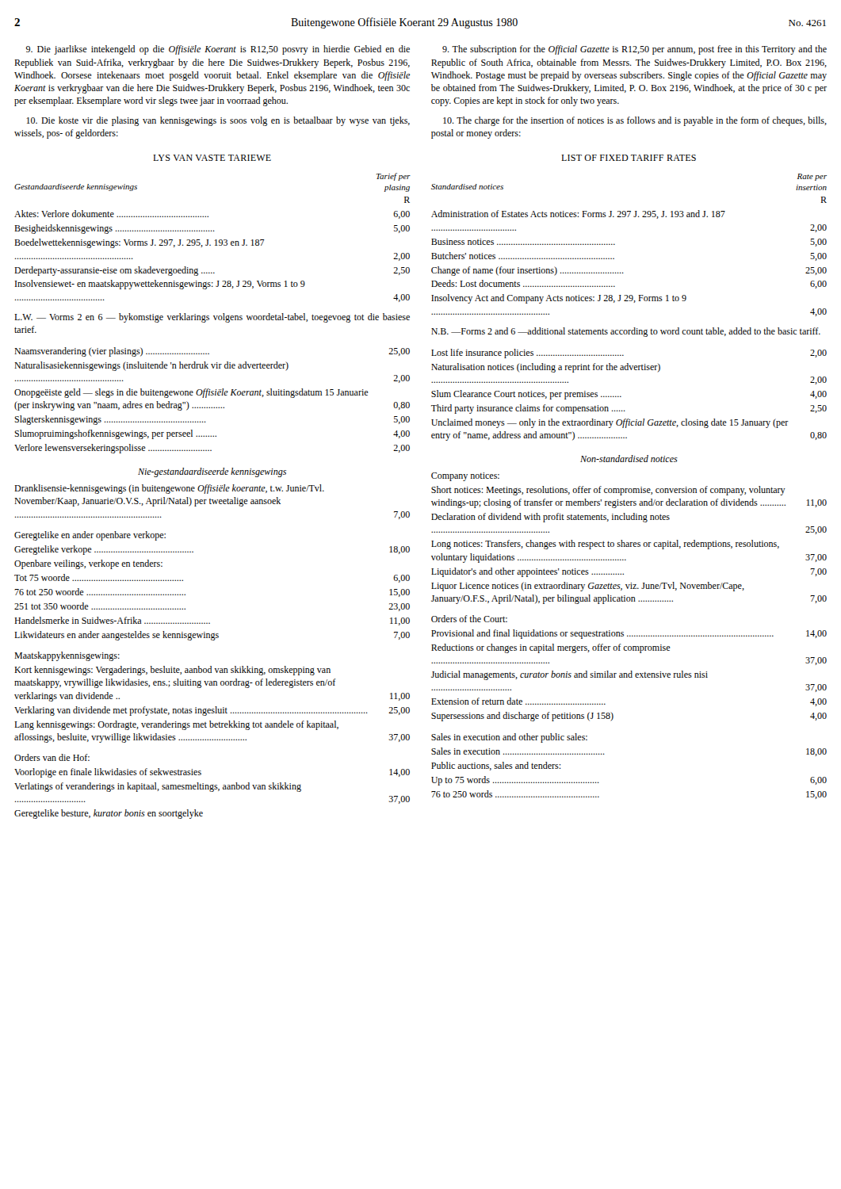2 Buitengewone Offisiële Koerant 29 Augustus 1980 No. 4261
9. Die jaarlikse intekengeld op die Offisiële Koerant is R12,50 posvry in hierdie Gebied en die Republiek van Suid-Afrika, verkrygbaar by die here Die Suidwes-Drukkery Beperk, Posbus 2196, Windhoek. Oorsese intekenaars moet posgeld vooruit betaal. Enkel eksemplare van die Offisiële Koerant is verkrygbaar van die here Die Suidwes-Drukkery Beperk, Posbus 2196, Windhoek, teen 30c per eksemplaar. Eksemplare word vir slegs twee jaar in voorraad gehou.
10. Die koste vir die plasing van kennisgewings is soos volg en is betaalbaar by wyse van tjeks, wissels, pos- of geldorders:
Lys van Vaste Tariewe
| Gestandaardiseerde kennisgewings | Tarief per plasing |
| | R |
| Aktes: Verlore dokumente ....................................... | 6,00 |
| Besigheidskennisgewings .......................................... | 5,00 |
| Boedelwettekennisgewings: Vorms J. 297, J. 295, J. 193 en J. 187 .................................................. | 2,00 |
| Derdeparty-assuransie-eise om skadevergoeding ...... | 2,50 |
| Insolvensiewet- en maatskappywettekennisgewings: J 28, J 29, Vorms 1 to 9 ...................................... | 4,00 |
L.W. — Vorms 2 en 6 — bykomstige verklarings volgens woordetal-tabel, toegevoeg tot die basiese tarief.
| Naamsverandering (vier plasings) ........................... | 25,00 |
| Naturalisasiekennisgewings (insluitende 'n herdruk vir die adverteerder) .............................................. | 2,00 |
| Onopgeëiste geld — slegs in die buitengewone Offisiële Koerant, sluitingsdatum 15 Januarie (per inskrywing van "naam, adres en bedrag") .............. | 0,80 |
| Slagterskennisgewings ........................................... | 5,00 |
| Slumopruimingshofkennisgewings, per perseel ......... | 4,00 |
| Verlore lewensversekeringspolisse ........................... | 2,00 |
Nie-gestandaardiseerde kennisgewings
| Dranklisensie-kennisgewings (in buitengewone Offisiële koerante, t.w. Junie/Tvl. November/Kaap, Januarie/O.V.S., April/Natal) per tweetalige aansoek .............................................................. | 7,00 |
| Geregtelike en ander openbare verkope: | |
| Geregtelike verkope .......................................... | 18,00 |
| Openbare veilings, verkope en tenders: | |
| Tot 75 woorde ............................................... | 6,00 |
| 76 tot 250 woorde .......................................... | 15,00 |
| 251 tot 350 woorde ........................................ | 23,00 |
| Handelsmerke in Suidwes-Afrika ............................ | 11,00 |
| Likwidateurs en ander aangesteldes se kennisgewings | 7,00 |
| Maatskappykennisgewings: | |
| Kort kennisgewings: Vergaderings, besluite, aanbod van skikking, omskepping van maatskappy, vrywillige likwidasies, ens.; sluiting van oordrag- of lederegisters en/of verklarings van dividende .. | 11,00 |
| Verklaring van dividende met profystate, notas ingesluit .......................................................... | 25,00 |
| Lang kennisgewings: Oordragte, veranderings met betrekking tot aandele of kapitaal, aflossings, besluite, vrywillige likwidasies ............................. | 37,00 |
| Orders van die Hof: | |
| Voorlopige en finale likwidasies of sekwestrasies | 14,00 |
| Verlatings of veranderings in kapitaal, samesmeltings, aanbod van skikking .............................. | 37,00 |
| Geregtelike besture, kurator bonis en soortgelyke | |
9. The subscription for the Official Gazette is R12,50 per annum, post free in this Territory and the Republic of South Africa, obtainable from Messrs. The Suidwes-Drukkery Limited, P.O. Box 2196, Windhoek. Postage must be prepaid by overseas subscribers. Single copies of the Official Gazette may be obtained from The Suidwes-Drukkery, Limited, P. O. Box 2196, Windhoek, at the price of 30 c per copy. Copies are kept in stock for only two years.
10. The charge for the insertion of notices is as follows and is payable in the form of cheques, bills, postal or money orders:
List of Fixed Tariff Rates
| Standardised notices | Rate per insertion |
| | R |
| Administration of Estates Acts notices: Forms J. 297 J. 295, J. 193 and J. 187 .................................... | 2,00 |
| Business notices .................................................. | 5,00 |
| Butchers' notices ................................................. | 5,00 |
| Change of name (four insertions) ........................... | 25,00 |
| Deeds: Lost documents ....................................... | 6,00 |
| Insolvency Act and Company Acts notices: J 28, J 29, Forms 1 to 9 .................................................. | 4,00 |
N.B. —Forms 2 and 6 —additional statements according to word count table, added to the basic tariff.
| Lost life insurance policies ..................................... | 2,00 |
| Naturalisation notices (including a reprint for the advertiser) .......................................................... | 2,00 |
| Slum Clearance Court notices, per premises ......... | 4,00 |
| Third party insurance claims for compensation ...... | 2,50 |
| Unclaimed moneys — only in the extraordinary Official Gazette, closing date 15 January (per entry of "name, address and amount") ..................... | 0,80 |
Non-standardised notices
| Company notices: | |
| Short notices: Meetings, resolutions, offer of compromise, conversion of company, voluntary windings-up; closing of transfer or members' registers and/or declaration of dividends ........... | 11,00 |
| Declaration of dividend with profit statements, including notes .................................................. | 25,00 |
| Long notices: Transfers, changes with respect to shares or capital, redemptions, resolutions, voluntary liquidations .............................................. | 37,00 |
| Liquidator's and other appointees' notices .............. | 7,00 |
| Liquor Licence notices (in extraordinary Gazettes, viz. June/Tvl, November/Cape, January/O.F.S., April/Natal), per bilingual application ............... | 7,00 |
| Orders of the Court: | |
| Provisional and final liquidations or sequestrations .............................................................. | 14,00 |
| Reductions or changes in capital mergers, offer of compromise .................................................. | 37,00 |
| Judicial managements, curator bonis and similar and extensive rules nisi .................................. | 37,00 |
| Extension of return date .................................. | 4,00 |
| Supersessions and discharge of petitions (J 158) | 4,00 |
| Sales in execution and other public sales: | |
| Sales in execution ........................................... | 18,00 |
| Public auctions, sales and tenders: | |
| Up to 75 words ............................................. | 6,00 |
| 76 to 250 words ............................................ | 15,00 |